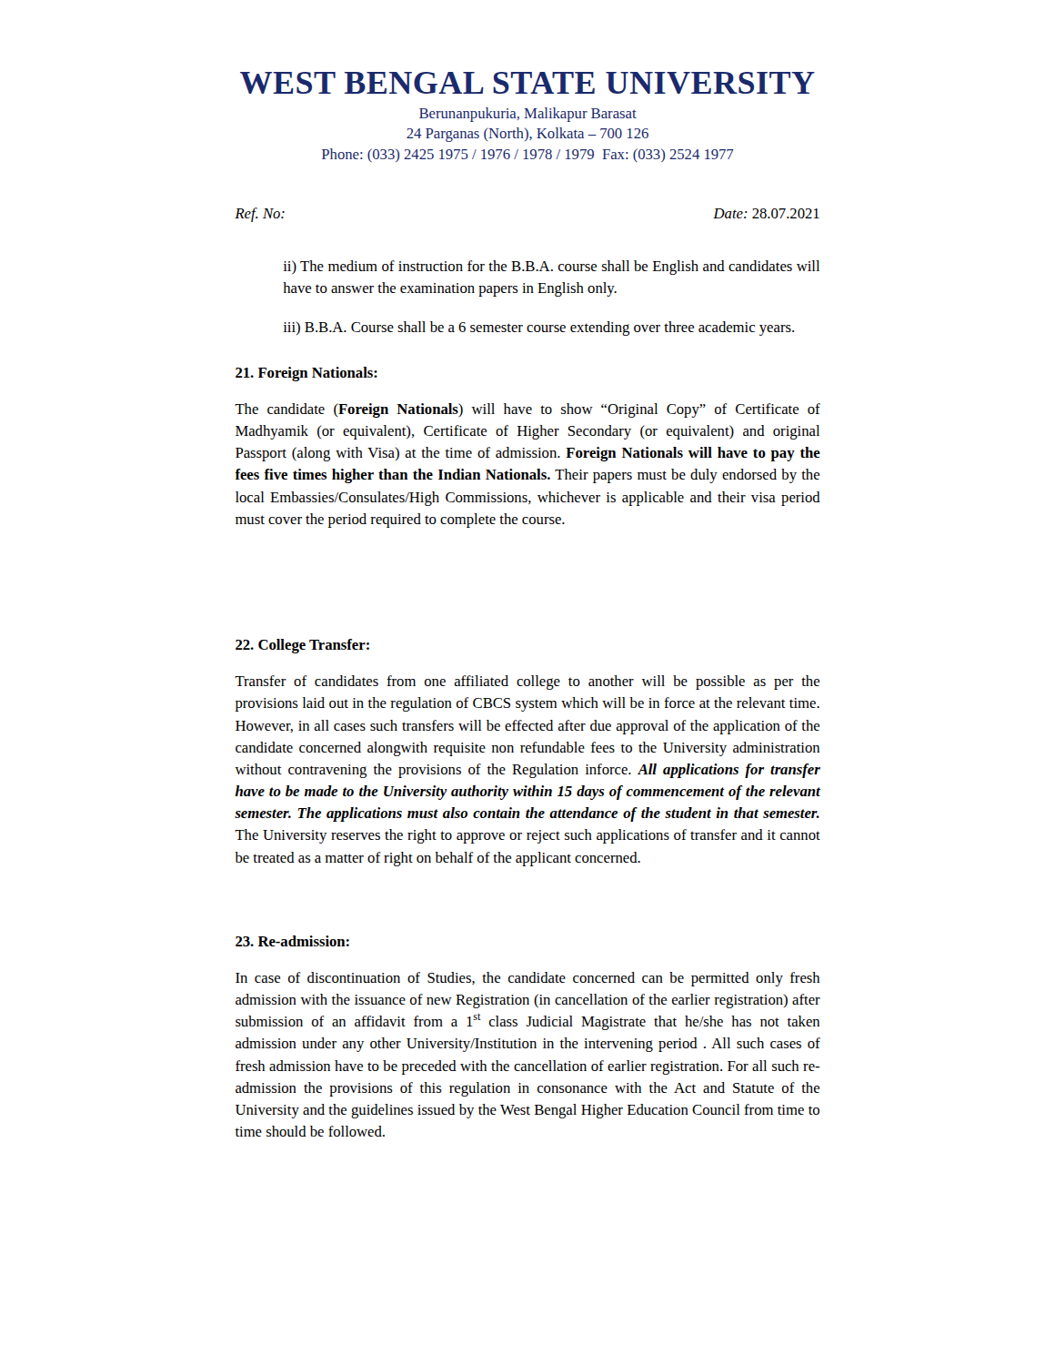WEST BENGAL STATE UNIVERSITY
Berunanpukuria, Malikapur Barasat
24 Parganas (North), Kolkata – 700 126
Phone: (033) 2425 1975 / 1976 / 1978 / 1979 Fax: (033) 2524 1977
Ref. No: Date: 28.07.2021
ii) The medium of instruction for the B.B.A. course shall be English and candidates will have to answer the examination papers in English only.
iii) B.B.A. Course shall be a 6 semester course extending over three academic years.
21. Foreign Nationals:
The candidate (Foreign Nationals) will have to show “Original Copy” of Certificate of Madhyamik (or equivalent), Certificate of Higher Secondary (or equivalent) and original Passport (along with Visa) at the time of admission. Foreign Nationals will have to pay the fees five times higher than the Indian Nationals. Their papers must be duly endorsed by the local Embassies/Consulates/High Commissions, whichever is applicable and their visa period must cover the period required to complete the course.
22. College Transfer:
Transfer of candidates from one affiliated college to another will be possible as per the provisions laid out in the regulation of CBCS system which will be in force at the relevant time. However, in all cases such transfers will be effected after due approval of the application of the candidate concerned alongwith requisite non refundable fees to the University administration without contravening the provisions of the Regulation inforce. All applications for transfer have to be made to the University authority within 15 days of commencement of the relevant semester. The applications must also contain the attendance of the student in that semester. The University reserves the right to approve or reject such applications of transfer and it cannot be treated as a matter of right on behalf of the applicant concerned.
23. Re-admission:
In case of discontinuation of Studies, the candidate concerned can be permitted only fresh admission with the issuance of new Registration (in cancellation of the earlier registration) after submission of an affidavit from a 1st class Judicial Magistrate that he/she has not taken admission under any other University/Institution in the intervening period . All such cases of fresh admission have to be preceded with the cancellation of earlier registration. For all such re-admission the provisions of this regulation in consonance with the Act and Statute of the University and the guidelines issued by the West Bengal Higher Education Council from time to time should be followed.